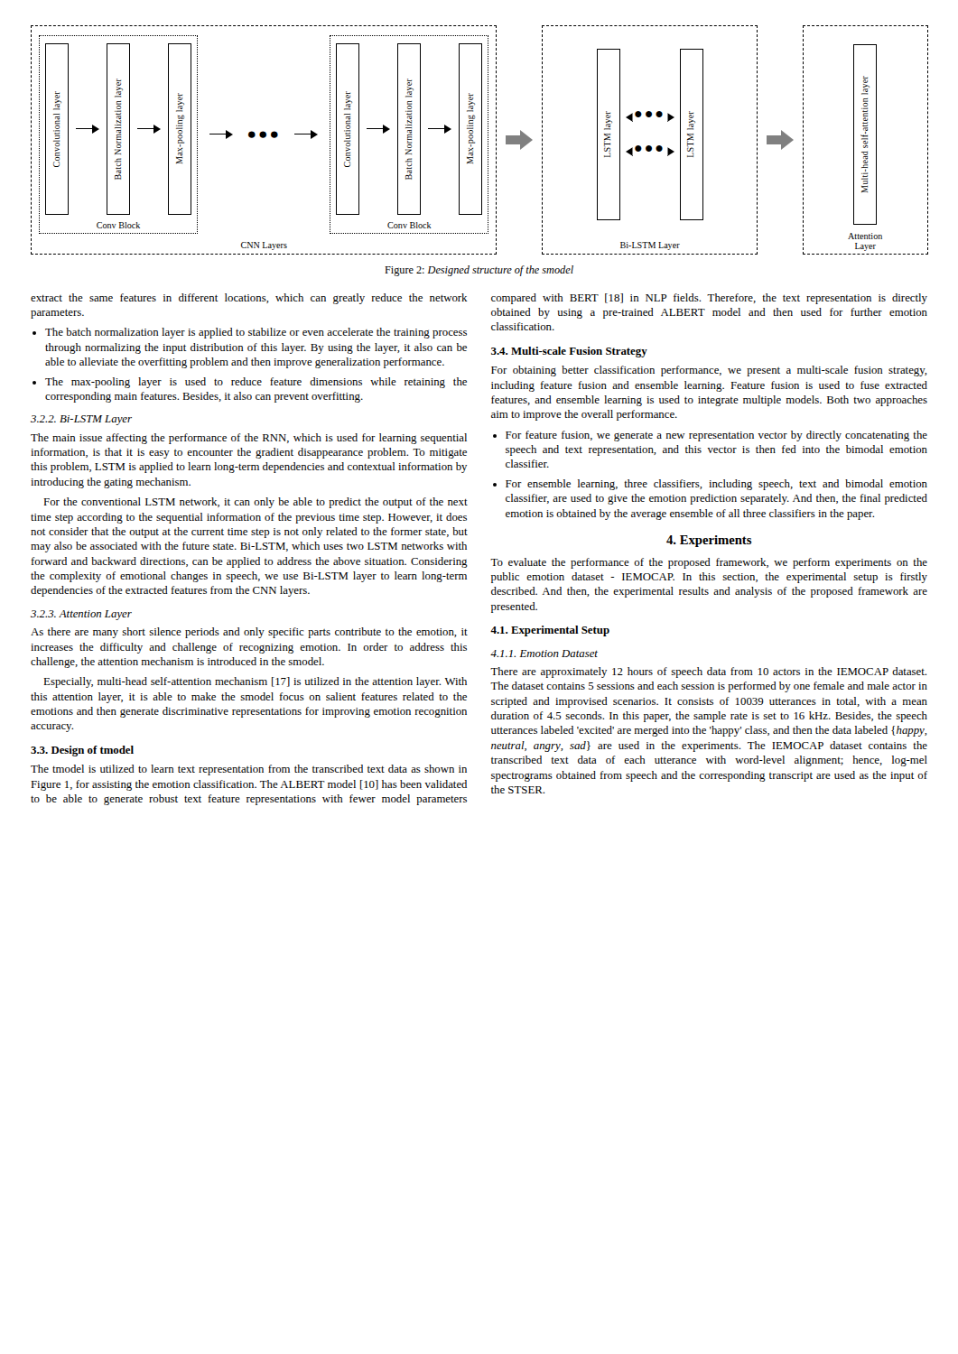Convolutional layer
Batch Normalization layer
Max-pooling layer
Conv Block
●●●
Convolutional layer
Batch Normalization layer
Max-pooling layer
Conv Block
CNN Layers
LSTM layer
●●●
●●●
LSTM layer
Bi-LSTM Layer
Multi-head self-attention layer
Attention
Layer
Figure 2: Designed structure of the smodel
extract the same features in different locations, which can greatly reduce the network parameters.
The batch normalization layer is applied to stabilize or even accelerate the training process through normalizing the input distribution of this layer. By using the layer, it also can be able to alleviate the overfitting problem and then improve generalization performance.
The max-pooling layer is used to reduce feature dimensions while retaining the corresponding main features. Besides, it also can prevent overfitting.
3.2.2. Bi-LSTM Layer
The main issue affecting the performance of the RNN, which is used for learning sequential information, is that it is easy to encounter the gradient disappearance problem. To mitigate this problem, LSTM is applied to learn long-term dependencies and contextual information by introducing the gating mechanism.
For the conventional LSTM network, it can only be able to predict the output of the next time step according to the sequential information of the previous time step. However, it does not consider that the output at the current time step is not only related to the former state, but may also be associated with the future state. Bi-LSTM, which uses two LSTM networks with forward and backward directions, can be applied to address the above situation. Considering the complexity of emotional changes in speech, we use Bi-LSTM layer to learn long-term dependencies of the extracted features from the CNN layers.
3.2.3. Attention Layer
As there are many short silence periods and only specific parts contribute to the emotion, it increases the difficulty and challenge of recognizing emotion. In order to address this challenge, the attention mechanism is introduced in the smodel.
Especially, multi-head self-attention mechanism [17] is utilized in the attention layer. With this attention layer, it is able to make the smodel focus on salient features related to the emotions and then generate discriminative representations for improving emotion recognition accuracy.
3.3. Design of tmodel
The tmodel is utilized to learn text representation from the transcribed text data as shown in Figure 1, for assisting the emotion classification. The ALBERT model [10] has been validated to be able to generate robust text feature representations with fewer model parameters compared with BERT [18] in NLP fields. Therefore, the text representation is directly obtained by using a pre-trained ALBERT model and then used for further emotion classification.
3.4. Multi-scale Fusion Strategy
For obtaining better classification performance, we present a multi-scale fusion strategy, including feature fusion and ensemble learning. Feature fusion is used to fuse extracted features, and ensemble learning is used to integrate multiple models. Both two approaches aim to improve the overall performance.
For feature fusion, we generate a new representation vector by directly concatenating the speech and text representation, and this vector is then fed into the bimodal emotion classifier.
For ensemble learning, three classifiers, including speech, text and bimodal emotion classifier, are used to give the emotion prediction separately. And then, the final predicted emotion is obtained by the average ensemble of all three classifiers in the paper.
4. Experiments
To evaluate the performance of the proposed framework, we perform experiments on the public emotion dataset - IEMOCAP. In this section, the experimental setup is firstly described. And then, the experimental results and analysis of the proposed framework are presented.
4.1. Experimental Setup
4.1.1. Emotion Dataset
There are approximately 12 hours of speech data from 10 actors in the IEMOCAP dataset. The dataset contains 5 sessions and each session is performed by one female and male actor in scripted and improvised scenarios. It consists of 10039 utterances in total, with a mean duration of 4.5 seconds. In this paper, the sample rate is set to 16 kHz. Besides, the speech utterances labeled 'excited' are merged into the 'happy' class, and then the data labeled {happy, neutral, angry, sad} are used in the experiments. The IEMOCAP dataset contains the transcribed text data of each utterance with word-level alignment; hence, log-mel spectrograms obtained from speech and the corresponding transcript are used as the input of the STSER.